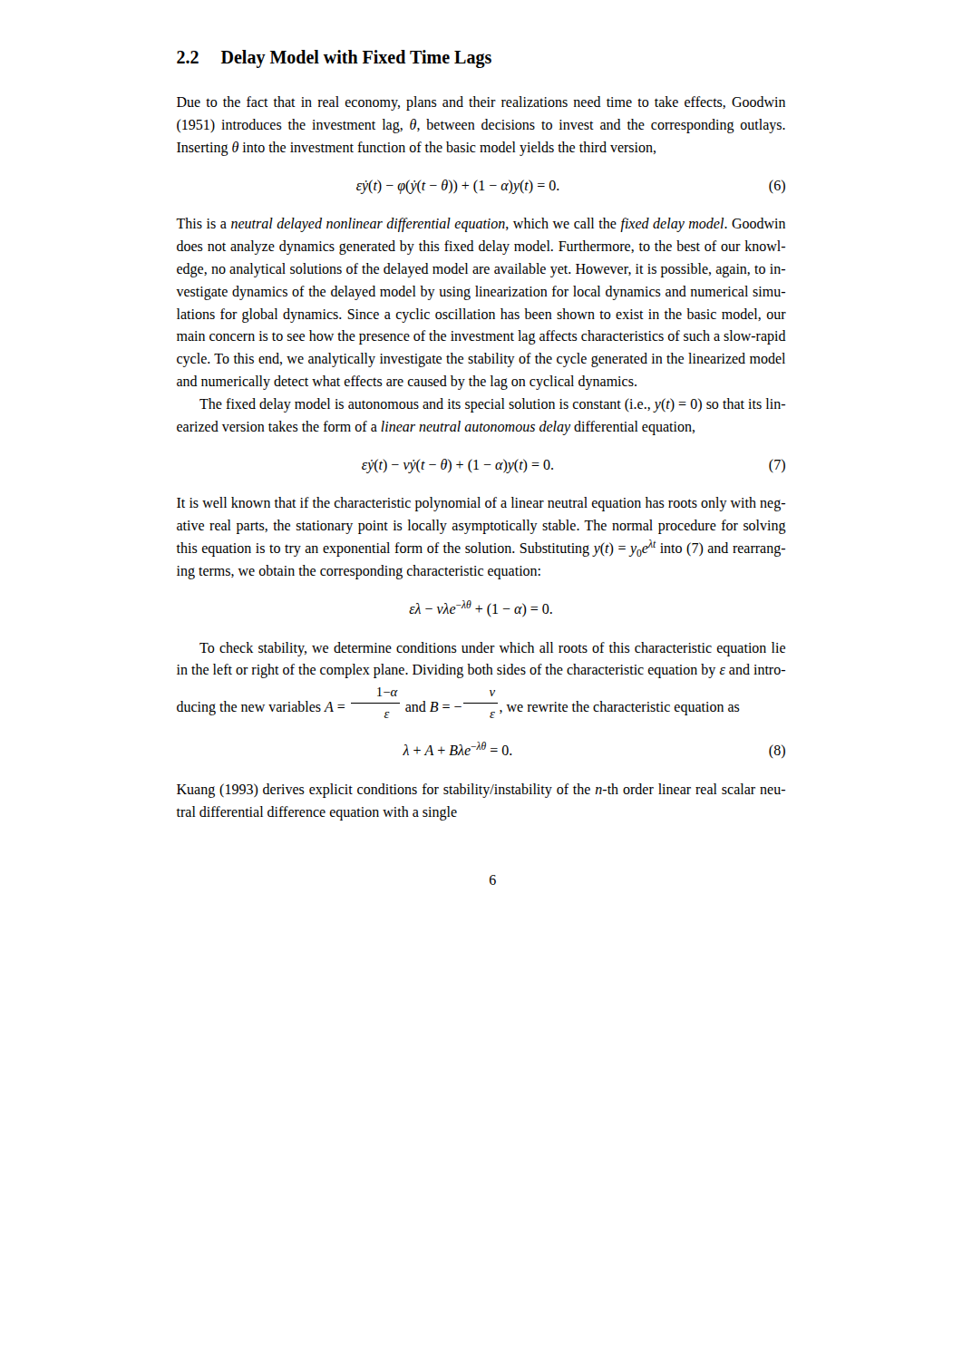2.2 Delay Model with Fixed Time Lags
Due to the fact that in real economy, plans and their realizations need time to take effects, Goodwin (1951) introduces the investment lag, θ, between decisions to invest and the corresponding outlays. Inserting θ into the investment function of the basic model yields the third version,
εẏ(t) − φ(ẏ(t − θ)) + (1 − α)y(t) = 0. (6)
This is a neutral delayed nonlinear differential equation, which we call the fixed delay model. Goodwin does not analyze dynamics generated by this fixed delay model. Furthermore, to the best of our knowledge, no analytical solutions of the delayed model are available yet. However, it is possible, again, to investigate dynamics of the delayed model by using linearization for local dynamics and numerical simulations for global dynamics. Since a cyclic oscillation has been shown to exist in the basic model, our main concern is to see how the presence of the investment lag affects characteristics of such a slow-rapid cycle. To this end, we analytically investigate the stability of the cycle generated in the linearized model and numerically detect what effects are caused by the lag on cyclical dynamics.
The fixed delay model is autonomous and its special solution is constant (i.e., y(t) = 0) so that its linearized version takes the form of a linear neutral autonomous delay differential equation,
εẏ(t) − vẏ(t − θ) + (1 − α)y(t) = 0. (7)
It is well known that if the characteristic polynomial of a linear neutral equation has roots only with negative real parts, the stationary point is locally asymptotically stable. The normal procedure for solving this equation is to try an exponential form of the solution. Substituting y(t) = y0eλt into (7) and rearranging terms, we obtain the corresponding characteristic equation:
ελ − vλe−λθ + (1 − α) = 0.
To check stability, we determine conditions under which all roots of this characteristic equation lie in the left or right of the complex plane. Dividing both sides of the characteristic equation by ε and introducing the new variables A = 1−α ε and B = −νε, we rewrite the characteristic equation as
λ + A + Bλe−λθ = 0. (8)
Kuang (1993) derives explicit conditions for stability/instability of the n-th order linear real scalar neutral differential difference equation with a single
6